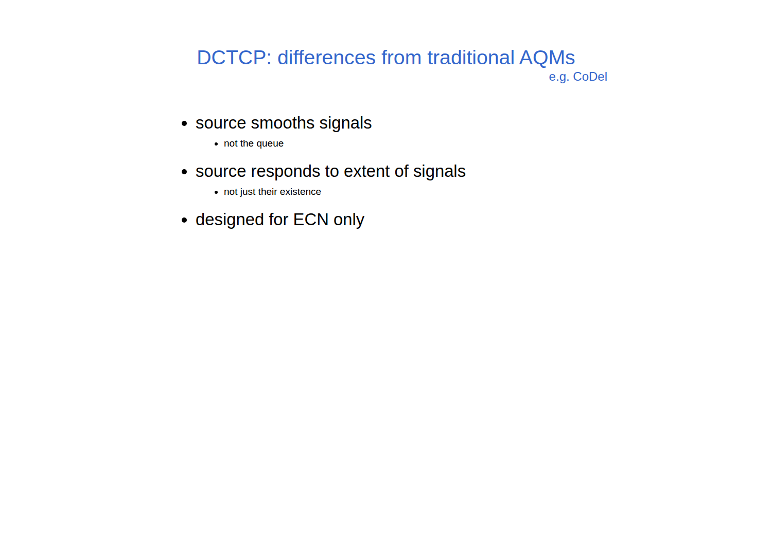DCTCP: differences from traditional AQMs
e.g. CoDel
source smooths signals
not the queue
source responds to extent of signals
not just their existence
designed for ECN only